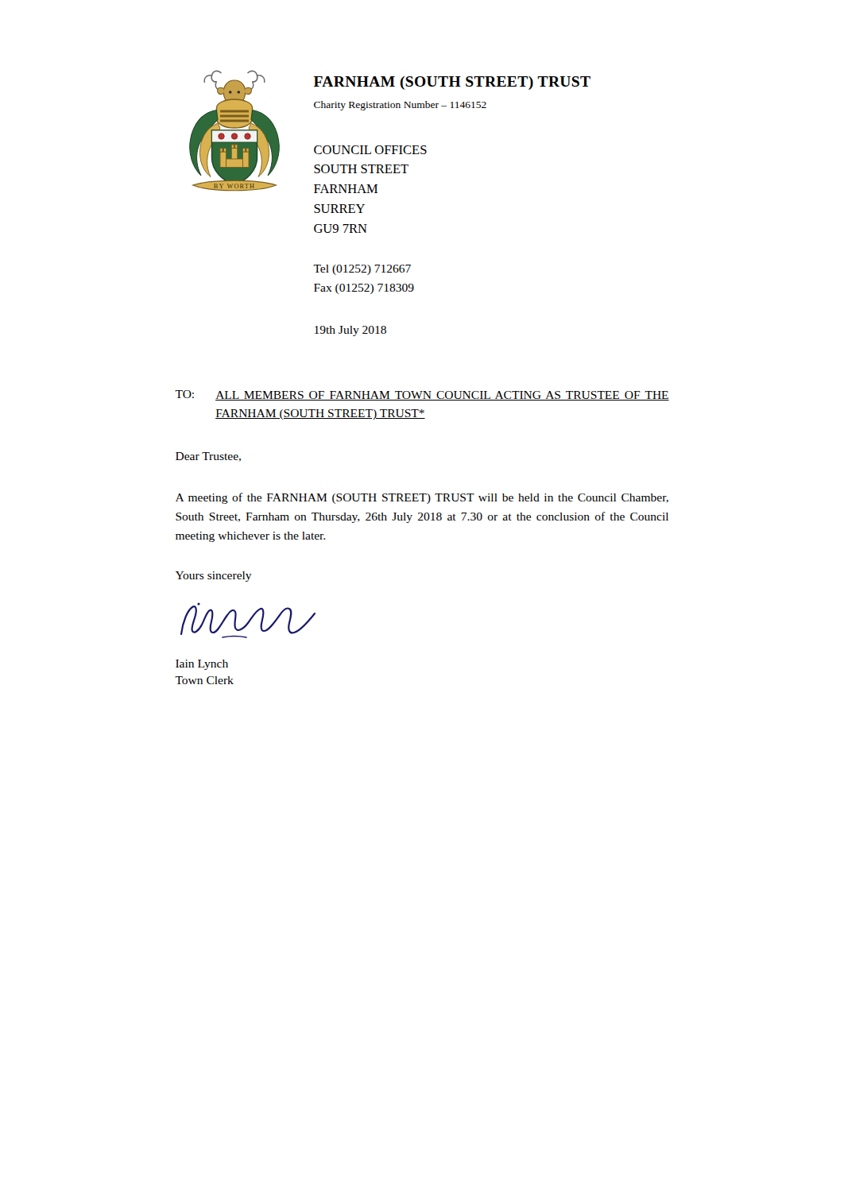BY WORTH
Farnham (South Street) Trust
Charity Registration Number – 1146152
Council Offices South Street Farnham Surrey GU9 7RN
Tel (01252) 712667 Fax (01252) 718309
19th July 2018
TO:
All members of Farnham Town Council acting as Trustee of the Farnham (South Street) Trust*
Dear Trustee,
A meeting of the FARNHAM (SOUTH STREET) TRUST will be held in the Council Chamber, South Street, Farnham on Thursday, 26th July 2018 at 7.30 or at the conclusion of the Council meeting whichever is the later.
Yours sincerely
Iain Lynch Town Clerk